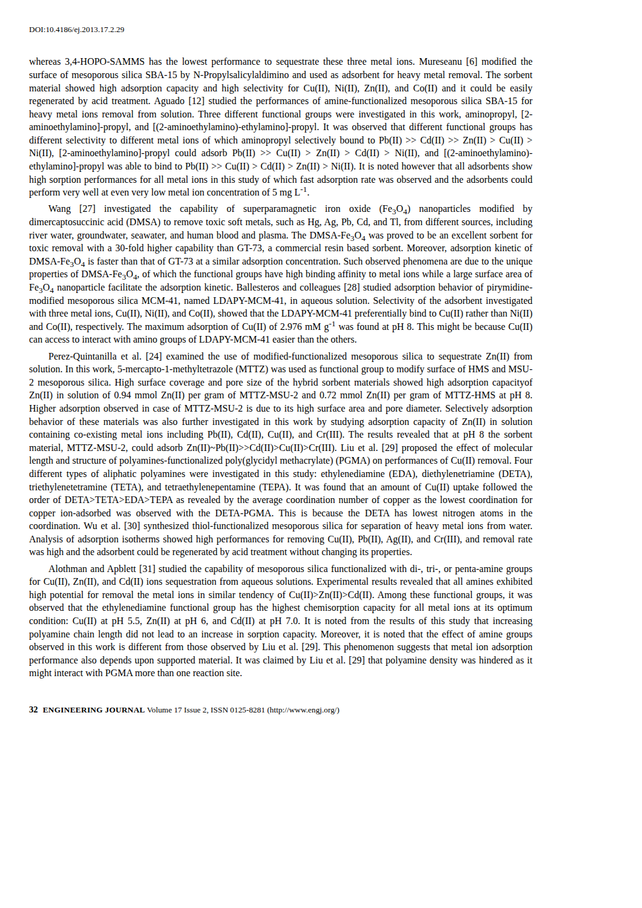DOI:10.4186/ej.2013.17.2.29
whereas 3,4-HOPO-SAMMS has the lowest performance to sequestrate these three metal ions. Mureseanu [6] modified the surface of mesoporous silica SBA-15 by N-Propylsalicylaldimino and used as adsorbent for heavy metal removal. The sorbent material showed high adsorption capacity and high selectivity for Cu(II), Ni(II), Zn(II), and Co(II) and it could be easily regenerated by acid treatment. Aguado [12] studied the performances of amine-functionalized mesoporous silica SBA-15 for heavy metal ions removal from solution. Three different functional groups were investigated in this work, aminopropyl, [2-aminoethylamino]-propyl, and [(2-aminoethylamino)-ethylamino]-propyl. It was observed that different functional groups has different selectivity to different metal ions of which aminopropyl selectively bound to Pb(II) >> Cd(II) >> Zn(II) > Cu(II) > Ni(II), [2-aminoethylamino]-propyl could adsorb Pb(II) >> Cu(II) > Zn(II) > Cd(II) > Ni(II), and [(2-aminoethylamino)-ethylamino]-propyl was able to bind to Pb(II) >> Cu(II) > Cd(II) > Zn(II) > Ni(II). It is noted however that all adsorbents show high sorption performances for all metal ions in this study of which fast adsorption rate was observed and the adsorbents could perform very well at even very low metal ion concentration of 5 mg L-1.
Wang [27] investigated the capability of superparamagnetic iron oxide (Fe3O4) nanoparticles modified by dimercaptosuccinic acid (DMSA) to remove toxic soft metals, such as Hg, Ag, Pb, Cd, and Tl, from different sources, including river water, groundwater, seawater, and human blood and plasma. The DMSA-Fe3O4 was proved to be an excellent sorbent for toxic removal with a 30-fold higher capability than GT-73, a commercial resin based sorbent. Moreover, adsorption kinetic of DMSA-Fe3O4 is faster than that of GT-73 at a similar adsorption concentration. Such observed phenomena are due to the unique properties of DMSA-Fe3O4, of which the functional groups have high binding affinity to metal ions while a large surface area of Fe3O4 nanoparticle facilitate the adsorption kinetic. Ballesteros and colleagues [28] studied adsorption behavior of pirymidine-modified mesoporous silica MCM-41, named LDAPY-MCM-41, in aqueous solution. Selectivity of the adsorbent investigated with three metal ions, Cu(II), Ni(II), and Co(II), showed that the LDAPY-MCM-41 preferentially bind to Cu(II) rather than Ni(II) and Co(II), respectively. The maximum adsorption of Cu(II) of 2.976 mM g-1 was found at pH 8. This might be because Cu(II) can access to interact with amino groups of LDAPY-MCM-41 easier than the others.
Perez-Quintanilla et al. [24] examined the use of modified-functionalized mesoporous silica to sequestrate Zn(II) from solution. In this work, 5-mercapto-1-methyltetrazole (MTTZ) was used as functional group to modify surface of HMS and MSU-2 mesoporous silica. High surface coverage and pore size of the hybrid sorbent materials showed high adsorption capacityof Zn(II) in solution of 0.94 mmol Zn(II) per gram of MTTZ-MSU-2 and 0.72 mmol Zn(II) per gram of MTTZ-HMS at pH 8. Higher adsorption observed in case of MTTZ-MSU-2 is due to its high surface area and pore diameter. Selectively adsorption behavior of these materials was also further investigated in this work by studying adsorption capacity of Zn(II) in solution containing co-existing metal ions including Pb(II), Cd(II), Cu(II), and Cr(III). The results revealed that at pH 8 the sorbent material, MTTZ-MSU-2, could adsorb Zn(II)~Pb(II)>>Cd(II)>Cu(II)>Cr(III). Liu et al. [29] proposed the effect of molecular length and structure of polyamines-functionalized poly(glycidyl methacrylate) (PGMA) on performances of Cu(II) removal. Four different types of aliphatic polyamines were investigated in this study: ethylenediamine (EDA), diethylenetriamine (DETA), triethylenetetramine (TETA), and tetraethylenepentamine (TEPA). It was found that an amount of Cu(II) uptake followed the order of DETA>TETA>EDA>TEPA as revealed by the average coordination number of copper as the lowest coordination for copper ion-adsorbed was observed with the DETA-PGMA. This is because the DETA has lowest nitrogen atoms in the coordination. Wu et al. [30] synthesized thiol-functionalized mesoporous silica for separation of heavy metal ions from water. Analysis of adsorption isotherms showed high performances for removing Cu(II), Pb(II), Ag(II), and Cr(III), and removal rate was high and the adsorbent could be regenerated by acid treatment without changing its properties.
Alothman and Apblett [31] studied the capability of mesoporous silica functionalized with di-, tri-, or penta-amine groups for Cu(II), Zn(II), and Cd(II) ions sequestration from aqueous solutions. Experimental results revealed that all amines exhibited high potential for removal the metal ions in similar tendency of Cu(II)>Zn(II)>Cd(II). Among these functional groups, it was observed that the ethylenediamine functional group has the highest chemisorption capacity for all metal ions at its optimum condition: Cu(II) at pH 5.5, Zn(II) at pH 6, and Cd(II) at pH 7.0. It is noted from the results of this study that increasing polyamine chain length did not lead to an increase in sorption capacity. Moreover, it is noted that the effect of amine groups observed in this work is different from those observed by Liu et al. [29]. This phenomenon suggests that metal ion adsorption performance also depends upon supported material. It was claimed by Liu et al. [29] that polyamine density was hindered as it might interact with PGMA more than one reaction site.
32 ENGINEERING JOURNAL Volume 17 Issue 2, ISSN 0125-8281 (http://www.engj.org/)